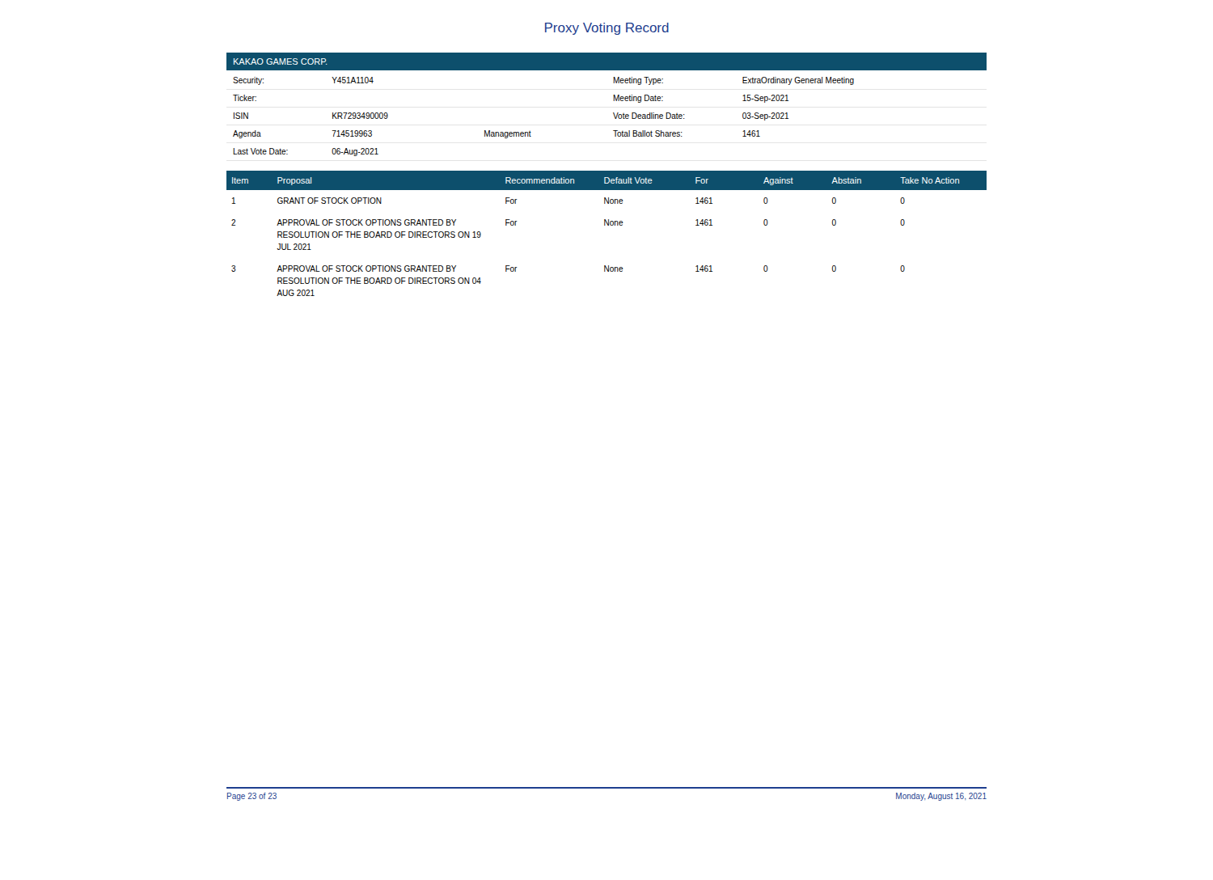Proxy Voting Record
KAKAO GAMES CORP.
| Security: | Y451A1104 | | Meeting Type: | ExtraOrdinary General Meeting |
| Ticker: | | | Meeting Date: | 15-Sep-2021 |
| ISIN | KR7293490009 | | Vote Deadline Date: | 03-Sep-2021 |
| Agenda | 714519963 | Management | Total Ballot Shares: | 1461 |
| Last Vote Date: | 06-Aug-2021 | | | |
| Item | Proposal | Recommendation | Default Vote | For | Against | Abstain | Take No Action |
| --- | --- | --- | --- | --- | --- | --- | --- |
| 1 | GRANT OF STOCK OPTION | For | None | 1461 | 0 | 0 | 0 |
| 2 | APPROVAL OF STOCK OPTIONS GRANTED BY RESOLUTION OF THE BOARD OF DIRECTORS ON 19 JUL 2021 | For | None | 1461 | 0 | 0 | 0 |
| 3 | APPROVAL OF STOCK OPTIONS GRANTED BY RESOLUTION OF THE BOARD OF DIRECTORS ON 04 AUG 2021 | For | None | 1461 | 0 | 0 | 0 |
Page 23 of 23 Monday, August 16, 2021